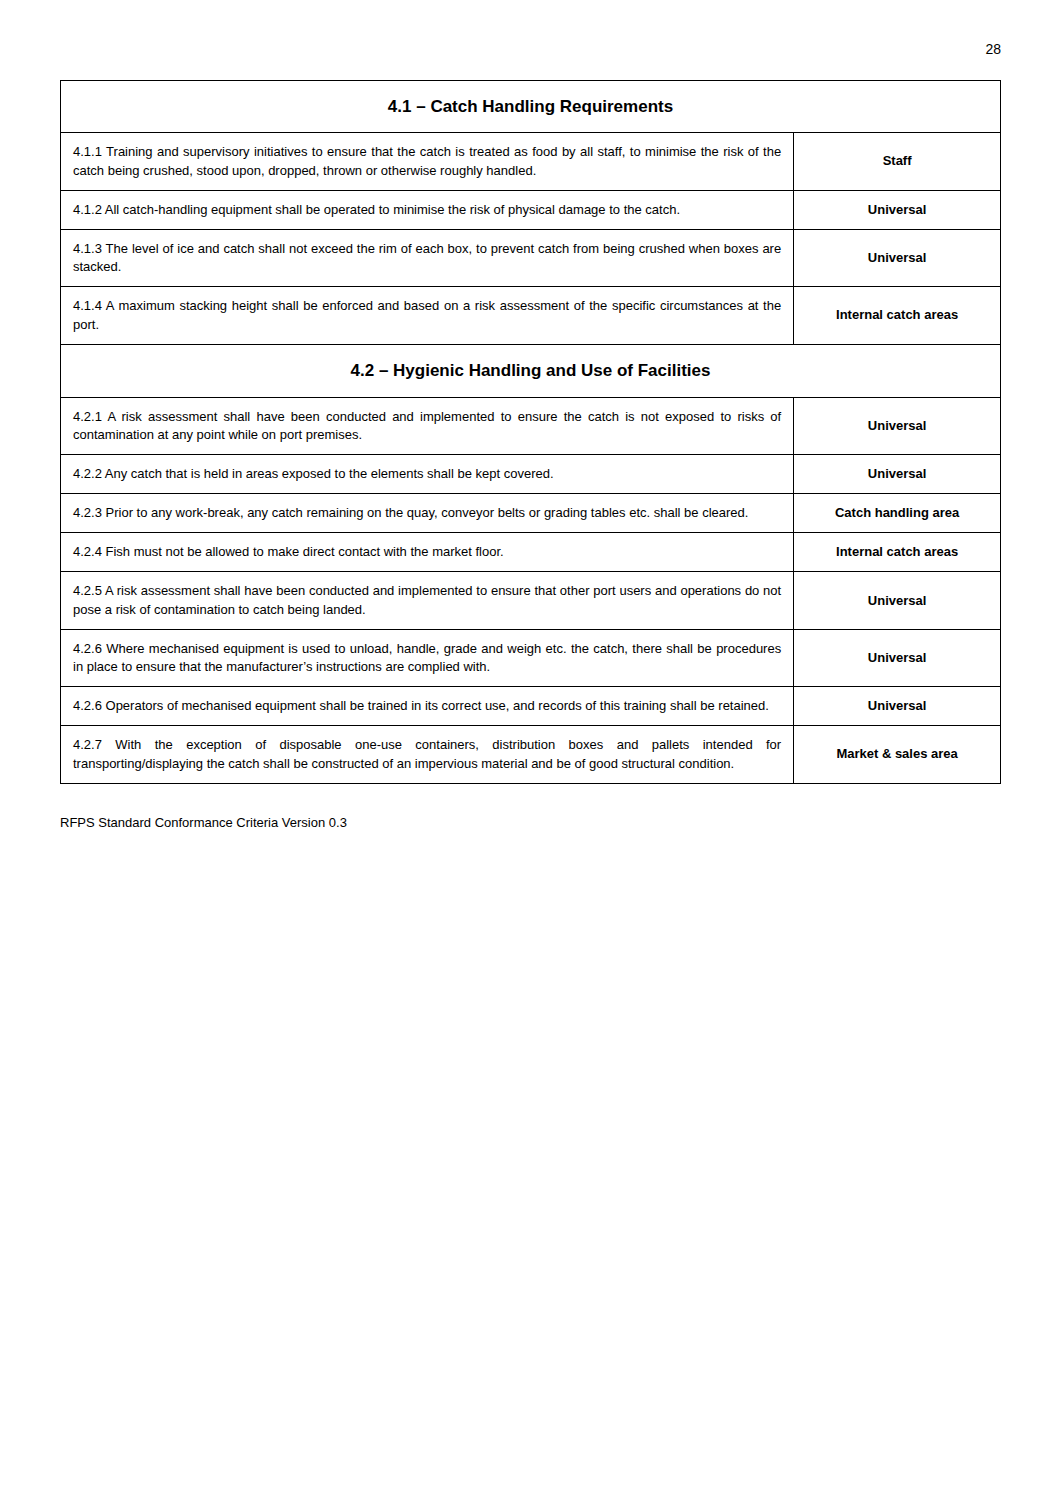28
| 4.1 – Catch Handling Requirements |
| 4.1.1 Training and supervisory initiatives to ensure that the catch is treated as food by all staff, to minimise the risk of the catch being crushed, stood upon, dropped, thrown or otherwise roughly handled. | Staff |
| 4.1.2 All catch-handling equipment shall be operated to minimise the risk of physical damage to the catch. | Universal |
| 4.1.3 The level of ice and catch shall not exceed the rim of each box, to prevent catch from being crushed when boxes are stacked. | Universal |
| 4.1.4 A maximum stacking height shall be enforced and based on a risk assessment of the specific circumstances at the port. | Internal catch areas |
| 4.2 – Hygienic Handling and Use of Facilities |
| 4.2.1 A risk assessment shall have been conducted and implemented to ensure the catch is not exposed to risks of contamination at any point while on port premises. | Universal |
| 4.2.2 Any catch that is held in areas exposed to the elements shall be kept covered. | Universal |
| 4.2.3 Prior to any work-break, any catch remaining on the quay, conveyor belts or grading tables etc. shall be cleared. | Catch handling area |
| 4.2.4 Fish must not be allowed to make direct contact with the market floor. | Internal catch areas |
| 4.2.5 A risk assessment shall have been conducted and implemented to ensure that other port users and operations do not pose a risk of contamination to catch being landed. | Universal |
| 4.2.6 Where mechanised equipment is used to unload, handle, grade and weigh etc. the catch, there shall be procedures in place to ensure that the manufacturer’s instructions are complied with. | Universal |
| 4.2.6 Operators of mechanised equipment shall be trained in its correct use, and records of this training shall be retained. | Universal |
| 4.2.7 With the exception of disposable one-use containers, distribution boxes and pallets intended for transporting/displaying the catch shall be constructed of an impervious material and be of good structural condition. | Market & sales area |
RFPS Standard Conformance Criteria Version 0.3